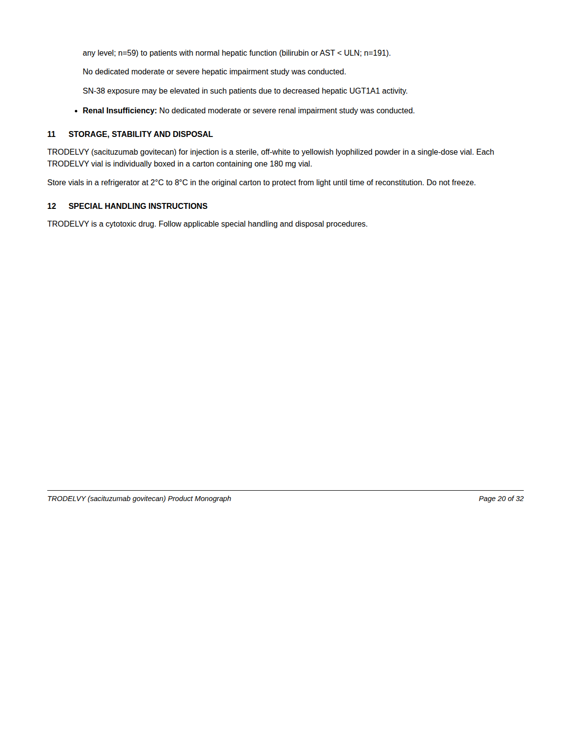any level; n=59) to patients with normal hepatic function (bilirubin or AST < ULN; n=191).
No dedicated moderate or severe hepatic impairment study was conducted.
SN-38 exposure may be elevated in such patients due to decreased hepatic UGT1A1 activity.
Renal Insufficiency: No dedicated moderate or severe renal impairment study was conducted.
11 STORAGE, STABILITY AND DISPOSAL
TRODELVY (sacituzumab govitecan) for injection is a sterile, off-white to yellowish lyophilized powder in a single-dose vial. Each TRODELVY vial is individually boxed in a carton containing one 180 mg vial.
Store vials in a refrigerator at 2°C to 8°C in the original carton to protect from light until time of reconstitution. Do not freeze.
12 SPECIAL HANDLING INSTRUCTIONS
TRODELVY is a cytotoxic drug. Follow applicable special handling and disposal procedures.
TRODELVY (sacituzumab govitecan) Product Monograph Page 20 of 32